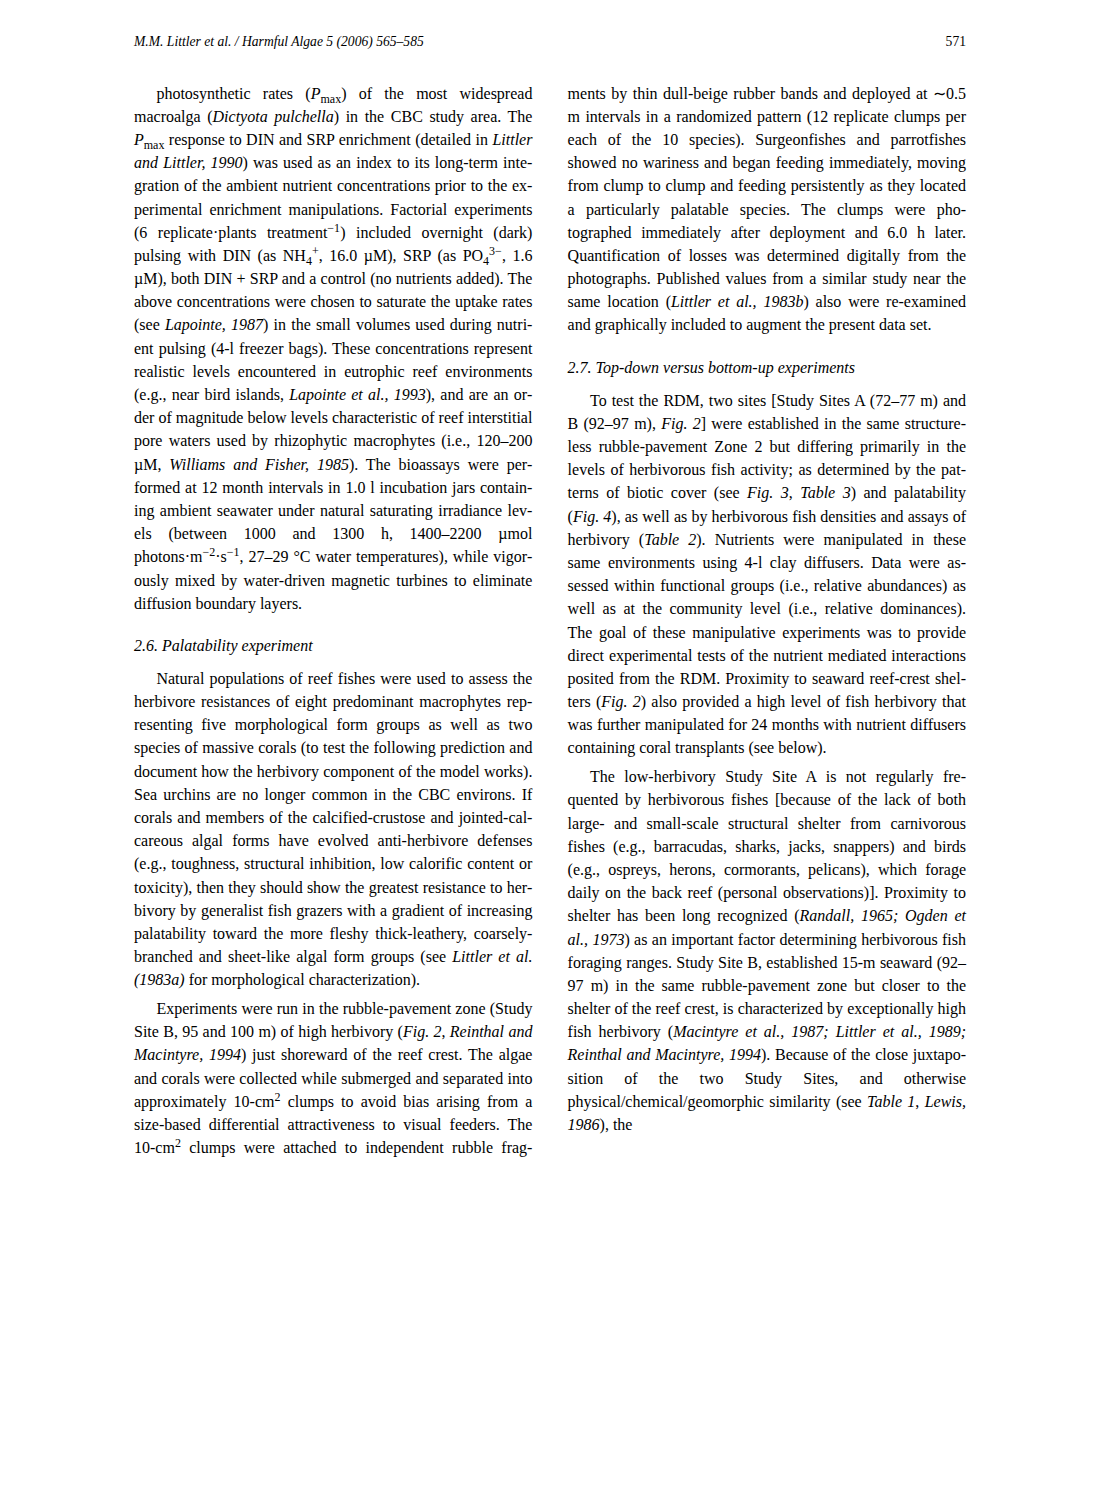M.M. Littler et al. / Harmful Algae 5 (2006) 565–585 571
photosynthetic rates (Pmax) of the most widespread macroalga (Dictyota pulchella) in the CBC study area. The Pmax response to DIN and SRP enrichment (detailed in Littler and Littler, 1990) was used as an index to its long-term integration of the ambient nutrient concentrations prior to the experimental enrichment manipulations. Factorial experiments (6 replicate·plants treatment−1) included overnight (dark) pulsing with DIN (as NH4+, 16.0 µM), SRP (as PO43−, 1.6 µM), both DIN + SRP and a control (no nutrients added). The above concentrations were chosen to saturate the uptake rates (see Lapointe, 1987) in the small volumes used during nutrient pulsing (4-l freezer bags). These concentrations represent realistic levels encountered in eutrophic reef environments (e.g., near bird islands, Lapointe et al., 1993), and are an order of magnitude below levels characteristic of reef interstitial pore waters used by rhizophytic macrophytes (i.e., 120–200 µM, Williams and Fisher, 1985). The bioassays were performed at 12 month intervals in 1.0 l incubation jars containing ambient seawater under natural saturating irradiance levels (between 1000 and 1300 h, 1400–2200 µmol photons·m−2·s−1, 27–29 °C water temperatures), while vigorously mixed by water-driven magnetic turbines to eliminate diffusion boundary layers.
2.6. Palatability experiment
Natural populations of reef fishes were used to assess the herbivore resistances of eight predominant macrophytes representing five morphological form groups as well as two species of massive corals (to test the following prediction and document how the herbivory component of the model works). Sea urchins are no longer common in the CBC environs. If corals and members of the calcified-crustose and jointed-calcareous algal forms have evolved anti-herbivore defenses (e.g., toughness, structural inhibition, low calorific content or toxicity), then they should show the greatest resistance to herbivory by generalist fish grazers with a gradient of increasing palatability toward the more fleshy thick-leathery, coarsely-branched and sheet-like algal form groups (see Littler et al. (1983a) for morphological characterization).
Experiments were run in the rubble-pavement zone (Study Site B, 95 and 100 m) of high herbivory (Fig. 2, Reinthal and Macintyre, 1994) just shoreward of the reef crest. The algae and corals were collected while submerged and separated into approximately 10-cm2 clumps to avoid bias arising from a size-based differential attractiveness to visual feeders. The 10-cm2 clumps were attached to independent rubble fragments by thin dull-beige rubber bands and deployed at ∼0.5 m intervals in a randomized pattern (12 replicate clumps per each of the 10 species). Surgeonfishes and parrotfishes showed no wariness and began feeding immediately, moving from clump to clump and feeding persistently as they located a particularly palatable species. The clumps were photographed immediately after deployment and 6.0 h later. Quantification of losses was determined digitally from the photographs. Published values from a similar study near the same location (Littler et al., 1983b) also were re-examined and graphically included to augment the present data set.
2.7. Top-down versus bottom-up experiments
To test the RDM, two sites [Study Sites A (72–77 m) and B (92–97 m), Fig. 2] were established in the same structureless rubble-pavement Zone 2 but differing primarily in the levels of herbivorous fish activity; as determined by the patterns of biotic cover (see Fig. 3, Table 3) and palatability (Fig. 4), as well as by herbivorous fish densities and assays of herbivory (Table 2). Nutrients were manipulated in these same environments using 4-l clay diffusers. Data were assessed within functional groups (i.e., relative abundances) as well as at the community level (i.e., relative dominances). The goal of these manipulative experiments was to provide direct experimental tests of the nutrient mediated interactions posited from the RDM. Proximity to seaward reef-crest shelters (Fig. 2) also provided a high level of fish herbivory that was further manipulated for 24 months with nutrient diffusers containing coral transplants (see below).
The low-herbivory Study Site A is not regularly frequented by herbivorous fishes [because of the lack of both large- and small-scale structural shelter from carnivorous fishes (e.g., barracudas, sharks, jacks, snappers) and birds (e.g., ospreys, herons, cormorants, pelicans), which forage daily on the back reef (personal observations)]. Proximity to shelter has been long recognized (Randall, 1965; Ogden et al., 1973) as an important factor determining herbivorous fish foraging ranges. Study Site B, established 15-m seaward (92–97 m) in the same rubble-pavement zone but closer to the shelter of the reef crest, is characterized by exceptionally high fish herbivory (Macintyre et al., 1987; Littler et al., 1989; Reinthal and Macintyre, 1994). Because of the close juxtaposition of the two Study Sites, and otherwise physical/chemical/geomorphic similarity (see Table 1, Lewis, 1986), the